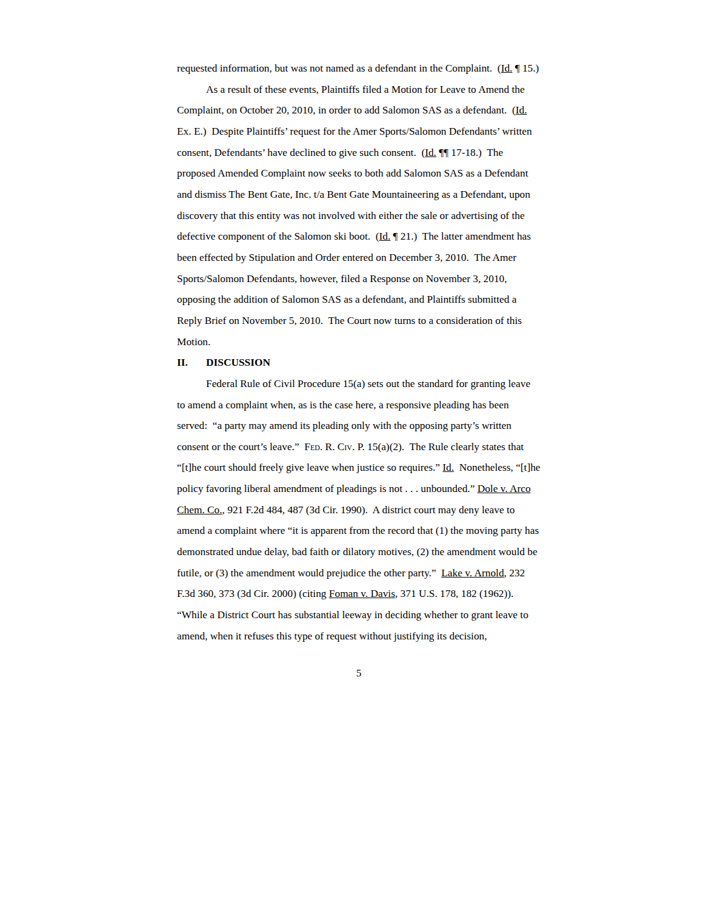requested information, but was not named as a defendant in the Complaint. (Id. ¶ 15.)
As a result of these events, Plaintiffs filed a Motion for Leave to Amend the Complaint, on October 20, 2010, in order to add Salomon SAS as a defendant. (Id. Ex. E.) Despite Plaintiffs’ request for the Amer Sports/Salomon Defendants’ written consent, Defendants’ have declined to give such consent. (Id. ¶¶ 17-18.) The proposed Amended Complaint now seeks to both add Salomon SAS as a Defendant and dismiss The Bent Gate, Inc. t/a Bent Gate Mountaineering as a Defendant, upon discovery that this entity was not involved with either the sale or advertising of the defective component of the Salomon ski boot. (Id. ¶ 21.) The latter amendment has been effected by Stipulation and Order entered on December 3, 2010. The Amer Sports/Salomon Defendants, however, filed a Response on November 3, 2010, opposing the addition of Salomon SAS as a defendant, and Plaintiffs submitted a Reply Brief on November 5, 2010. The Court now turns to a consideration of this Motion.
II. DISCUSSION
Federal Rule of Civil Procedure 15(a) sets out the standard for granting leave to amend a complaint when, as is the case here, a responsive pleading has been served: “a party may amend its pleading only with the opposing party’s written consent or the court’s leave.” Fed. R. Civ. P. 15(a)(2). The Rule clearly states that “[t]he court should freely give leave when justice so requires.” Id. Nonetheless, “[t]he policy favoring liberal amendment of pleadings is not . . . unbounded.” Dole v. Arco Chem. Co., 921 F.2d 484, 487 (3d Cir. 1990). A district court may deny leave to amend a complaint where “it is apparent from the record that (1) the moving party has demonstrated undue delay, bad faith or dilatory motives, (2) the amendment would be futile, or (3) the amendment would prejudice the other party.” Lake v. Arnold, 232 F.3d 360, 373 (3d Cir. 2000) (citing Foman v. Davis, 371 U.S. 178, 182 (1962)). “While a District Court has substantial leeway in deciding whether to grant leave to amend, when it refuses this type of request without justifying its decision,
5